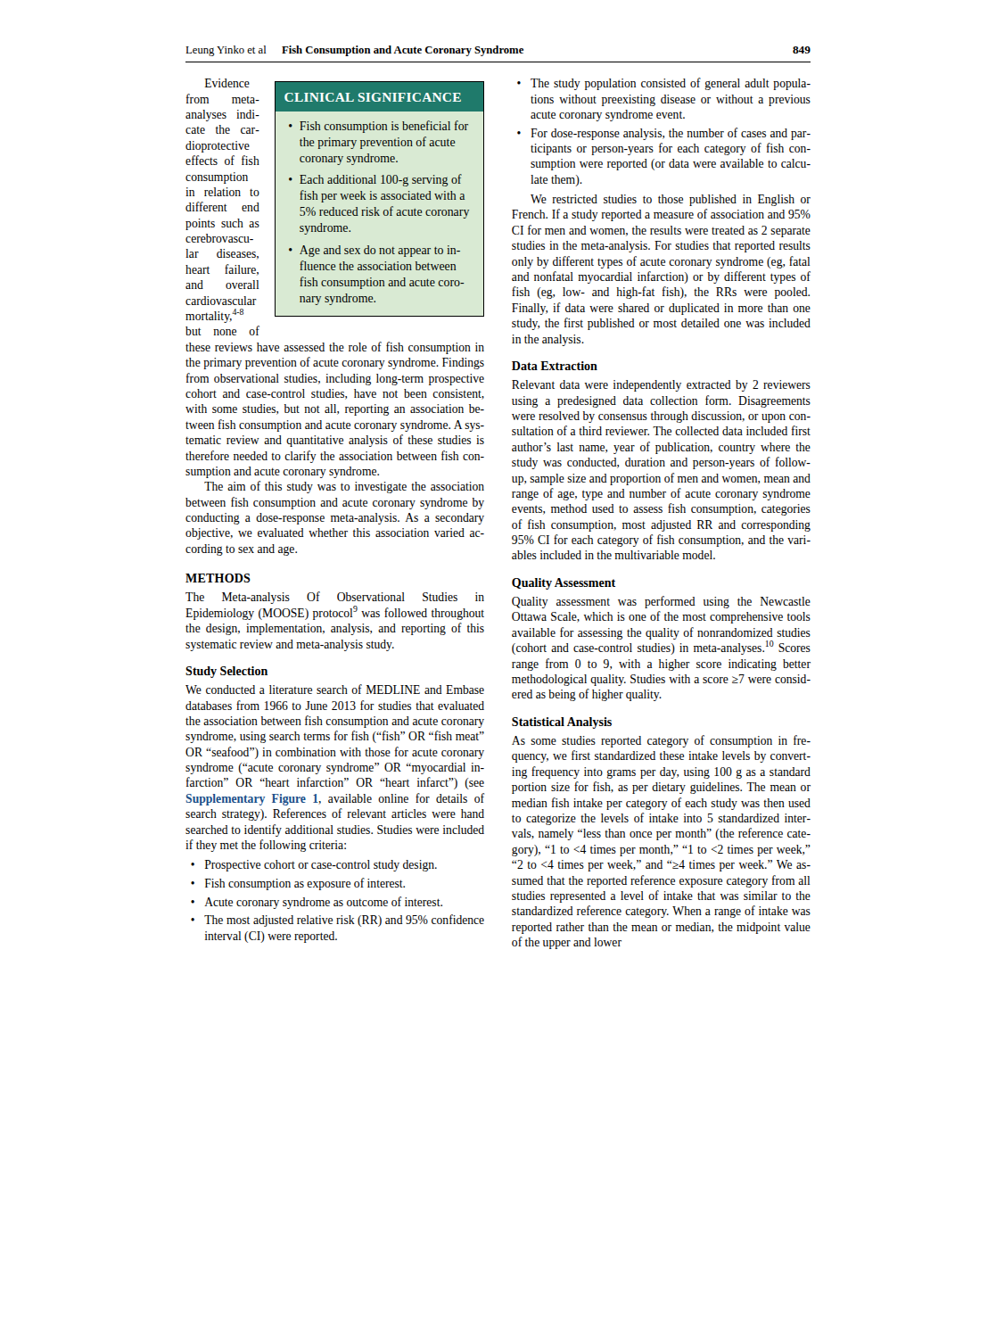Leung Yinko et al Fish Consumption and Acute Coronary Syndrome 849
CLINICAL SIGNIFICANCE
Fish consumption is beneficial for the primary prevention of acute coronary syndrome.
Each additional 100-g serving of fish per week is associated with a 5% reduced risk of acute coronary syndrome.
Age and sex do not appear to influence the association between fish consumption and acute coronary syndrome.
Evidence from meta-analyses indicate the cardioprotective effects of fish consumption in relation to different end points such as cerebrovascular diseases, heart failure, and overall cardiovascular mortality,4-8 but none of these reviews have assessed the role of fish consumption in the primary prevention of acute coronary syndrome. Findings from observational studies, including long-term prospective cohort and case-control studies, have not been consistent, with some studies, but not all, reporting an association between fish consumption and acute coronary syndrome. A systematic review and quantitative analysis of these studies is therefore needed to clarify the association between fish consumption and acute coronary syndrome.
The aim of this study was to investigate the association between fish consumption and acute coronary syndrome by conducting a dose-response meta-analysis. As a secondary objective, we evaluated whether this association varied according to sex and age.
Methods
The Meta-analysis Of Observational Studies in Epidemiology (MOOSE) protocol9 was followed throughout the design, implementation, analysis, and reporting of this systematic review and meta-analysis study.
Study Selection
We conducted a literature search of MEDLINE and Embase databases from 1966 to June 2013 for studies that evaluated the association between fish consumption and acute coronary syndrome, using search terms for fish (“fish” OR “fish meat” OR “seafood”) in combination with those for acute coronary syndrome (“acute coronary syndrome” OR “myocardial infarction” OR “heart infarction” OR “heart infarct”) (see Supplementary Figure 1, available online for details of search strategy). References of relevant articles were hand searched to identify additional studies. Studies were included if they met the following criteria:
Prospective cohort or case-control study design.
Fish consumption as exposure of interest.
Acute coronary syndrome as outcome of interest.
The most adjusted relative risk (RR) and 95% confidence interval (CI) were reported.
The study population consisted of general adult populations without preexisting disease or without a previous acute coronary syndrome event.
For dose-response analysis, the number of cases and participants or person-years for each category of fish consumption were reported (or data were available to calculate them).
We restricted studies to those published in English or French. If a study reported a measure of association and 95% CI for men and women, the results were treated as 2 separate studies in the meta-analysis. For studies that reported results only by different types of acute coronary syndrome (eg, fatal and nonfatal myocardial infarction) or by different types of fish (eg, low- and high-fat fish), the RRs were pooled. Finally, if data were shared or duplicated in more than one study, the first published or most detailed one was included in the analysis.
Data Extraction
Relevant data were independently extracted by 2 reviewers using a predesigned data collection form. Disagreements were resolved by consensus through discussion, or upon consultation of a third reviewer. The collected data included first author’s last name, year of publication, country where the study was conducted, duration and person-years of follow-up, sample size and proportion of men and women, mean and range of age, type and number of acute coronary syndrome events, method used to assess fish consumption, categories of fish consumption, most adjusted RR and corresponding 95% CI for each category of fish consumption, and the variables included in the multivariable model.
Quality Assessment
Quality assessment was performed using the Newcastle Ottawa Scale, which is one of the most comprehensive tools available for assessing the quality of nonrandomized studies (cohort and case-control studies) in meta-analyses.10 Scores range from 0 to 9, with a higher score indicating better methodological quality. Studies with a score ≥7 were considered as being of higher quality.
Statistical Analysis
As some studies reported category of consumption in frequency, we first standardized these intake levels by converting frequency into grams per day, using 100 g as a standard portion size for fish, as per dietary guidelines. The mean or median fish intake per category of each study was then used to categorize the levels of intake into 5 standardized intervals, namely “less than once per month” (the reference category), “1 to <4 times per month,” “1 to <2 times per week,” “2 to <4 times per week,” and “≥4 times per week.” We assumed that the reported reference exposure category from all studies represented a level of intake that was similar to the standardized reference category. When a range of intake was reported rather than the mean or median, the midpoint value of the upper and lower